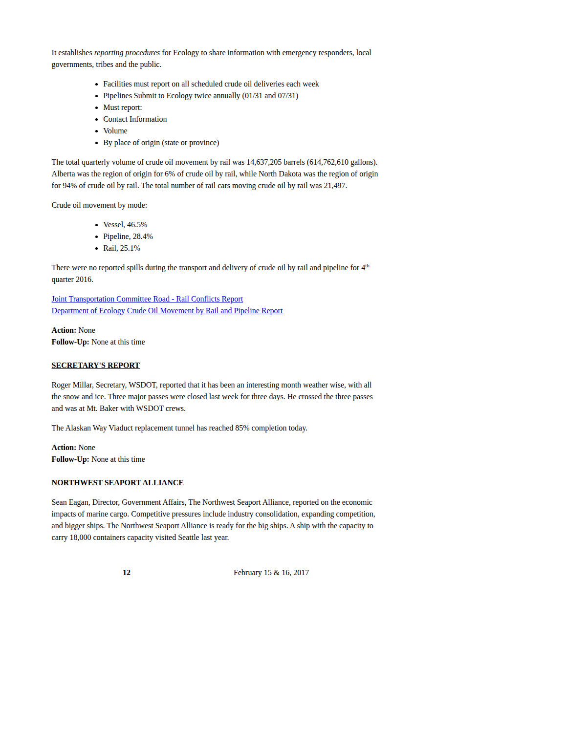It establishes reporting procedures for Ecology to share information with emergency responders, local governments, tribes and the public.
Facilities must report on all scheduled crude oil deliveries each week
Pipelines Submit to Ecology twice annually (01/31 and 07/31)
Must report:
Contact Information
Volume
By place of origin (state or province)
The total quarterly volume of crude oil movement by rail was 14,637,205 barrels (614,762,610 gallons). Alberta was the region of origin for 6% of crude oil by rail, while North Dakota was the region of origin for 94% of crude oil by rail. The total number of rail cars moving crude oil by rail was 21,497.
Crude oil movement by mode:
Vessel, 46.5%
Pipeline, 28.4%
Rail, 25.1%
There were no reported spills during the transport and delivery of crude oil by rail and pipeline for 4th quarter 2016.
Joint Transportation Committee Road - Rail Conflicts Report
Department of Ecology Crude Oil Movement by Rail and Pipeline Report
Action: None
Follow-Up: None at this time
SECRETARY'S REPORT
Roger Millar, Secretary, WSDOT, reported that it has been an interesting month weather wise, with all the snow and ice. Three major passes were closed last week for three days. He crossed the three passes and was at Mt. Baker with WSDOT crews.
The Alaskan Way Viaduct replacement tunnel has reached 85% completion today.
Action: None
Follow-Up: None at this time
NORTHWEST SEAPORT ALLIANCE
Sean Eagan, Director, Government Affairs, The Northwest Seaport Alliance, reported on the economic impacts of marine cargo. Competitive pressures include industry consolidation, expanding competition, and bigger ships. The Northwest Seaport Alliance is ready for the big ships. A ship with the capacity to carry 18,000 containers capacity visited Seattle last year.
12 February 15 & 16, 2017